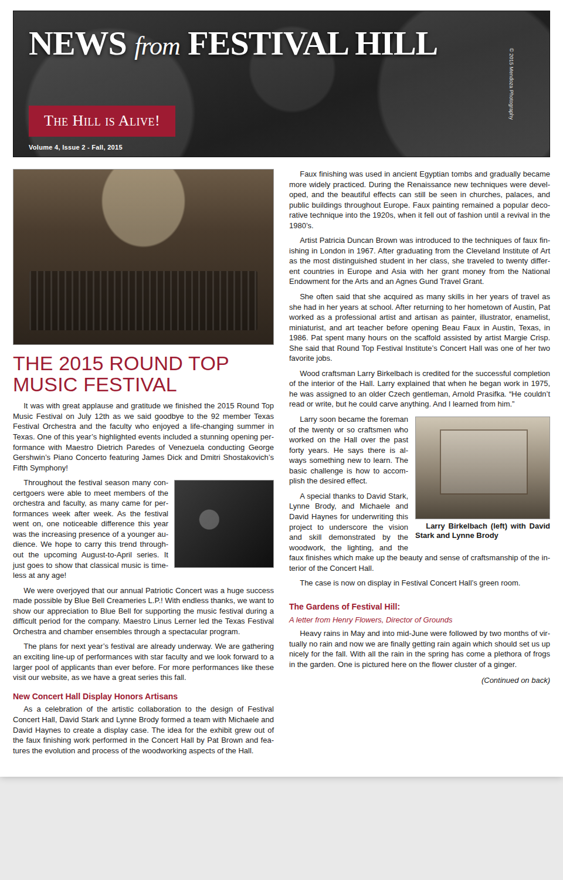NEWS from FESTIVAL HILL
The Hill is Alive!
Volume 4, Issue 2 - Fall, 2015
© 2015 Mendoza Photography
THE 2015 ROUND TOP MUSIC FESTIVAL
It was with great applause and gratitude we finished the 2015 Round Top Music Festival on July 12th as we said goodbye to the 92 member Texas Festival Orchestra and the faculty who enjoyed a life-changing summer in Texas. One of this year’s highlighted events included a stunning opening performance with Maestro Dietrich Paredes of Venezuela conducting George Gershwin’s Piano Concerto featuring James Dick and Dmitri Shostakovich’s Fifth Symphony!
Throughout the festival season many concertgoers were able to meet members of the orchestra and faculty, as many came for performances week after week. As the festival went on, one noticeable difference this year was the increasing presence of a younger audience. We hope to carry this trend throughout the upcoming August-to-April series. It just goes to show that classical music is timeless at any age!
We were overjoyed that our annual Patriotic Concert was a huge success made possible by Blue Bell Creameries L.P.! With endless thanks, we want to show our appreciation to Blue Bell for supporting the music festival during a difficult period for the company. Maestro Linus Lerner led the Texas Festival Orchestra and chamber ensembles through a spectacular program.
The plans for next year’s festival are already underway. We are gathering an exciting line-up of performances with star faculty and we look forward to a larger pool of applicants than ever before. For more performances like these visit our website, as we have a great series this fall.
New Concert Hall Display Honors Artisans
As a celebration of the artistic collaboration to the design of Festival Concert Hall, David Stark and Lynne Brody formed a team with Michaele and David Haynes to create a display case. The idea for the exhibit grew out of the faux finishing work performed in the Concert Hall by Pat Brown and features the evolution and process of the woodworking aspects of the Hall.
Faux finishing was used in ancient Egyptian tombs and gradually became more widely practiced. During the Renaissance new techniques were developed, and the beautiful effects can still be seen in churches, palaces, and public buildings throughout Europe. Faux painting remained a popular decorative technique into the 1920s, when it fell out of fashion until a revival in the 1980’s.
Artist Patricia Duncan Brown was introduced to the techniques of faux finishing in London in 1967. After graduating from the Cleveland Institute of Art as the most distinguished student in her class, she traveled to twenty different countries in Europe and Asia with her grant money from the National Endowment for the Arts and an Agnes Gund Travel Grant.
She often said that she acquired as many skills in her years of travel as she had in her years at school. After returning to her hometown of Austin, Pat worked as a professional artist and artisan as painter, illustrator, enamelist, miniaturist, and art teacher before opening Beau Faux in Austin, Texas, in 1986. Pat spent many hours on the scaffold assisted by artist Margie Crisp. She said that Round Top Festival Institute’s Concert Hall was one of her two favorite jobs.
Wood craftsman Larry Birkelbach is credited for the successful completion of the interior of the Hall. Larry explained that when he began work in 1975, he was assigned to an older Czech gentleman, Arnold Prasifka. “He couldn’t read or write, but he could carve anything. And I learned from him.”
Larry Birkelbach (left) with David Stark and Lynne Brody
Larry soon became the foreman of the twenty or so craftsmen who worked on the Hall over the past forty years. He says there is always something new to learn. The basic challenge is how to accomplish the desired effect.
A special thanks to David Stark, Lynne Brody, and Michaele and David Haynes for underwriting this project to underscore the vision and skill demonstrated by the woodwork, the lighting, and the faux finishes which make up the beauty and sense of craftsmanship of the interior of the Concert Hall.
The case is now on display in Festival Concert Hall’s green room.
The Gardens of Festival Hill:
A letter from Henry Flowers, Director of Grounds
Heavy rains in May and into mid-June were followed by two months of virtually no rain and now we are finally getting rain again which should set us up nicely for the fall. With all the rain in the spring has come a plethora of frogs in the garden. One is pictured here on the flower cluster of a ginger.
(Continued on back)